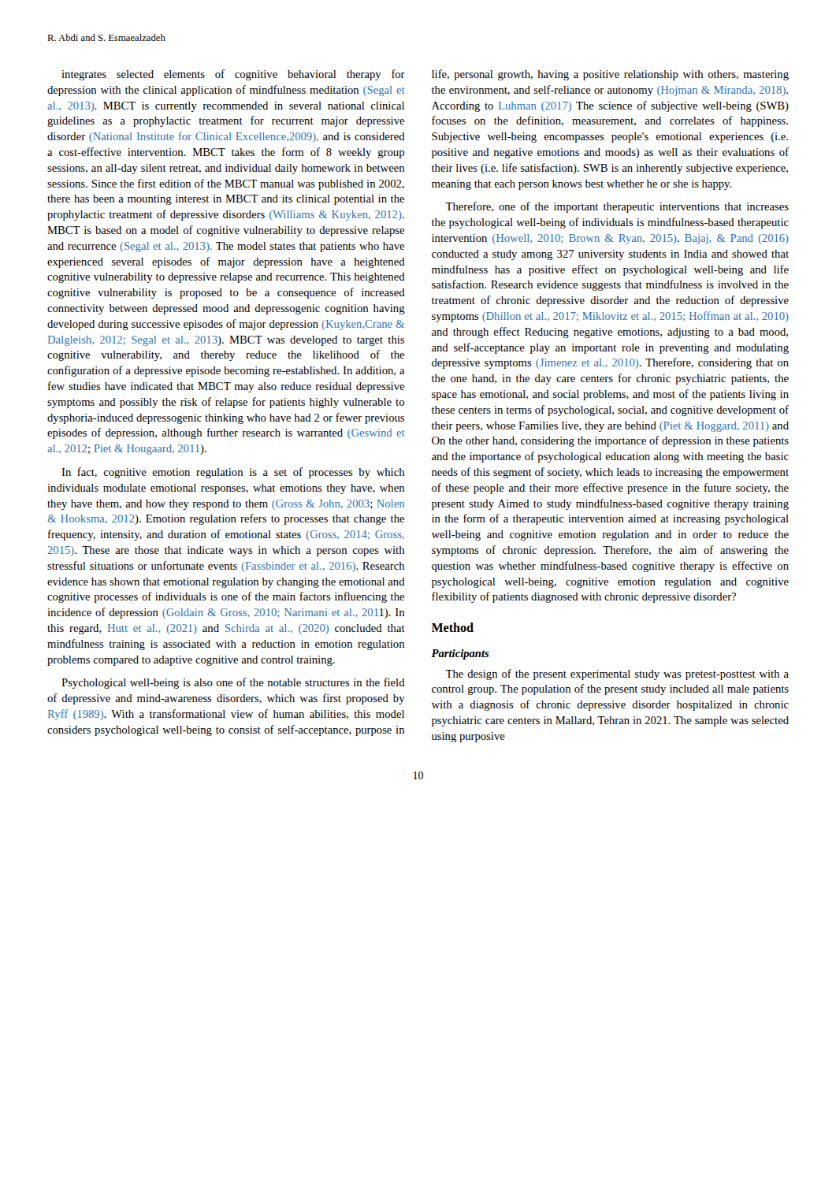R. Abdi and S. Esmaealzadeh
integrates selected elements of cognitive behavioral therapy for depression with the clinical application of mindfulness meditation (Segal et al., 2013). MBCT is currently recommended in several national clinical guidelines as a prophylactic treatment for recurrent major depressive disorder (National Institute for Clinical Excellence,2009), and is considered a cost-effective intervention. MBCT takes the form of 8 weekly group sessions, an all-day silent retreat, and individual daily homework in between sessions. Since the first edition of the MBCT manual was published in 2002, there has been a mounting interest in MBCT and its clinical potential in the prophylactic treatment of depressive disorders (Williams & Kuyken, 2012). MBCT is based on a model of cognitive vulnerability to depressive relapse and recurrence (Segal et al., 2013). The model states that patients who have experienced several episodes of major depression have a heightened cognitive vulnerability to depressive relapse and recurrence. This heightened cognitive vulnerability is proposed to be a consequence of increased connectivity between depressed mood and depressogenic cognition having developed during successive episodes of major depression (Kuyken,Crane & Dalgleish, 2012; Segal et al., 2013). MBCT was developed to target this cognitive vulnerability, and thereby reduce the likelihood of the configuration of a depressive episode becoming re-established. In addition, a few studies have indicated that MBCT may also reduce residual depressive symptoms and possibly the risk of relapse for patients highly vulnerable to dysphoria-induced depressogenic thinking who have had 2 or fewer previous episodes of depression, although further research is warranted (Geswind et al., 2012; Piet & Hougaard, 2011).
In fact, cognitive emotion regulation is a set of processes by which individuals modulate emotional responses, what emotions they have, when they have them, and how they respond to them (Gross & John, 2003; Nolen & Hooksma, 2012). Emotion regulation refers to processes that change the frequency, intensity, and duration of emotional states (Gross, 2014; Gross, 2015). These are those that indicate ways in which a person copes with stressful situations or unfortunate events (Fassbinder et al., 2016). Research evidence has shown that emotional regulation by changing the emotional and cognitive processes of individuals is one of the main factors influencing the incidence of depression (Goldain & Gross, 2010; Narimani et al., 2011). In this regard, Hutt et al., (2021) and Schirda at al., (2020) concluded that mindfulness training is associated with a reduction in emotion regulation problems compared to adaptive cognitive and control training.
Psychological well-being is also one of the notable structures in the field of depressive and mind-awareness disorders, which was first proposed by Ryff (1989). With a transformational view of human abilities, this model considers psychological well-being to consist of self-acceptance, purpose in life, personal growth, having a positive relationship with others, mastering the environment, and self-reliance or autonomy (Hojman & Miranda, 2018). According to Luhman (2017) The science of subjective well-being (SWB) focuses on the definition, measurement, and correlates of happiness. Subjective well-being encompasses people's emotional experiences (i.e. positive and negative emotions and moods) as well as their evaluations of their lives (i.e. life satisfaction). SWB is an inherently subjective experience, meaning that each person knows best whether he or she is happy.
Therefore, one of the important therapeutic interventions that increases the psychological well-being of individuals is mindfulness-based therapeutic intervention (Howell, 2010; Brown & Ryan, 2015). Bajaj, & Pand (2016) conducted a study among 327 university students in India and showed that mindfulness has a positive effect on psychological well-being and life satisfaction. Research evidence suggests that mindfulness is involved in the treatment of chronic depressive disorder and the reduction of depressive symptoms (Dhillon et al., 2017; Miklovitz et al., 2015; Hoffman at al., 2010) and through effect Reducing negative emotions, adjusting to a bad mood, and self-acceptance play an important role in preventing and modulating depressive symptoms (Jimenez et al., 2010). Therefore, considering that on the one hand, in the day care centers for chronic psychiatric patients, the space has emotional, and social problems, and most of the patients living in these centers in terms of psychological, social, and cognitive development of their peers, whose Families live, they are behind (Piet & Hoggard, 2011) and On the other hand, considering the importance of depression in these patients and the importance of psychological education along with meeting the basic needs of this segment of society, which leads to increasing the empowerment of these people and their more effective presence in the future society, the present study Aimed to study mindfulness-based cognitive therapy training in the form of a therapeutic intervention aimed at increasing psychological well-being and cognitive emotion regulation and in order to reduce the symptoms of chronic depression. Therefore, the aim of answering the question was whether mindfulness-based cognitive therapy is effective on psychological well-being, cognitive emotion regulation and cognitive flexibility of patients diagnosed with chronic depressive disorder?
Method
Participants
The design of the present experimental study was pretest-posttest with a control group. The population of the present study included all male patients with a diagnosis of chronic depressive disorder hospitalized in chronic psychiatric care centers in Mallard, Tehran in 2021. The sample was selected using purposive
10